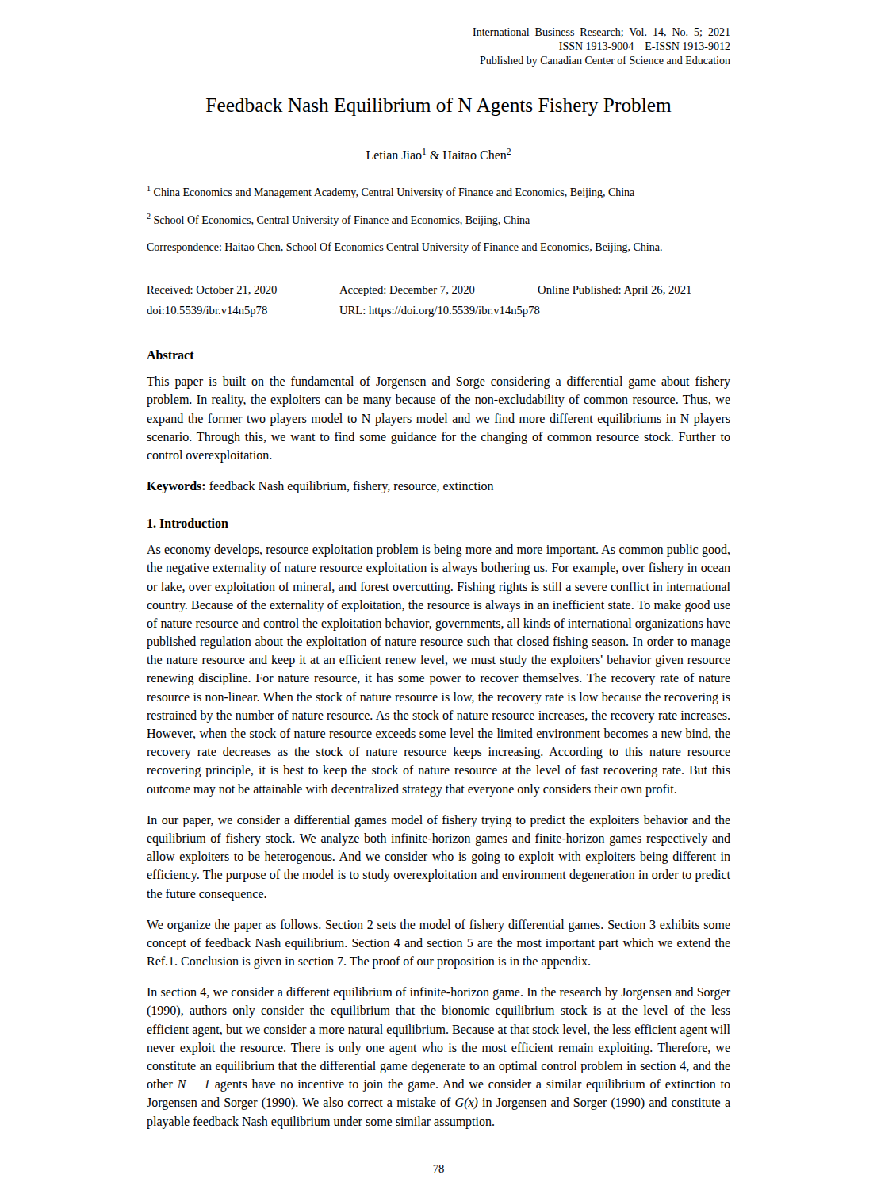International Business Research; Vol. 14, No. 5; 2021
ISSN 1913-9004 E-ISSN 1913-9012
Published by Canadian Center of Science and Education
Feedback Nash Equilibrium of N Agents Fishery Problem
Letian Jiao1 & Haitao Chen2
1 China Economics and Management Academy, Central University of Finance and Economics, Beijing, China
2 School Of Economics, Central University of Finance and Economics, Beijing, China
Correspondence: Haitao Chen, School Of Economics Central University of Finance and Economics, Beijing, China.
| Received: October 21, 2020 | Accepted: December 7, 2020 | Online Published: April 26, 2021 |
| doi:10.5539/ibr.v14n5p78 | URL: https://doi.org/10.5539/ibr.v14n5p78 |
Abstract
This paper is built on the fundamental of Jorgensen and Sorge considering a differential game about fishery problem. In reality, the exploiters can be many because of the non-excludability of common resource. Thus, we expand the former two players model to N players model and we find more different equilibriums in N players scenario. Through this, we want to find some guidance for the changing of common resource stock. Further to control overexploitation.
Keywords: feedback Nash equilibrium, fishery, resource, extinction
1. Introduction
As economy develops, resource exploitation problem is being more and more important. As common public good, the negative externality of nature resource exploitation is always bothering us. For example, over fishery in ocean or lake, over exploitation of mineral, and forest overcutting. Fishing rights is still a severe conflict in international country. Because of the externality of exploitation, the resource is always in an inefficient state. To make good use of nature resource and control the exploitation behavior, governments, all kinds of international organizations have published regulation about the exploitation of nature resource such that closed fishing season. In order to manage the nature resource and keep it at an efficient renew level, we must study the exploiters' behavior given resource renewing discipline. For nature resource, it has some power to recover themselves. The recovery rate of nature resource is non-linear. When the stock of nature resource is low, the recovery rate is low because the recovering is restrained by the number of nature resource. As the stock of nature resource increases, the recovery rate increases. However, when the stock of nature resource exceeds some level the limited environment becomes a new bind, the recovery rate decreases as the stock of nature resource keeps increasing. According to this nature resource recovering principle, it is best to keep the stock of nature resource at the level of fast recovering rate. But this outcome may not be attainable with decentralized strategy that everyone only considers their own profit.
In our paper, we consider a differential games model of fishery trying to predict the exploiters behavior and the equilibrium of fishery stock. We analyze both infinite-horizon games and finite-horizon games respectively and allow exploiters to be heterogenous. And we consider who is going to exploit with exploiters being different in efficiency. The purpose of the model is to study overexploitation and environment degeneration in order to predict the future consequence.
We organize the paper as follows. Section 2 sets the model of fishery differential games. Section 3 exhibits some concept of feedback Nash equilibrium. Section 4 and section 5 are the most important part which we extend the Ref.1. Conclusion is given in section 7. The proof of our proposition is in the appendix.
In section 4, we consider a different equilibrium of infinite-horizon game. In the research by Jorgensen and Sorger (1990), authors only consider the equilibrium that the bionomic equilibrium stock is at the level of the less efficient agent, but we consider a more natural equilibrium. Because at that stock level, the less efficient agent will never exploit the resource. There is only one agent who is the most efficient remain exploiting. Therefore, we constitute an equilibrium that the differential game degenerate to an optimal control problem in section 4, and the other N − 1 agents have no incentive to join the game. And we consider a similar equilibrium of extinction to Jorgensen and Sorger (1990). We also correct a mistake of G(x) in Jorgensen and Sorger (1990) and constitute a playable feedback Nash equilibrium under some similar assumption.
78